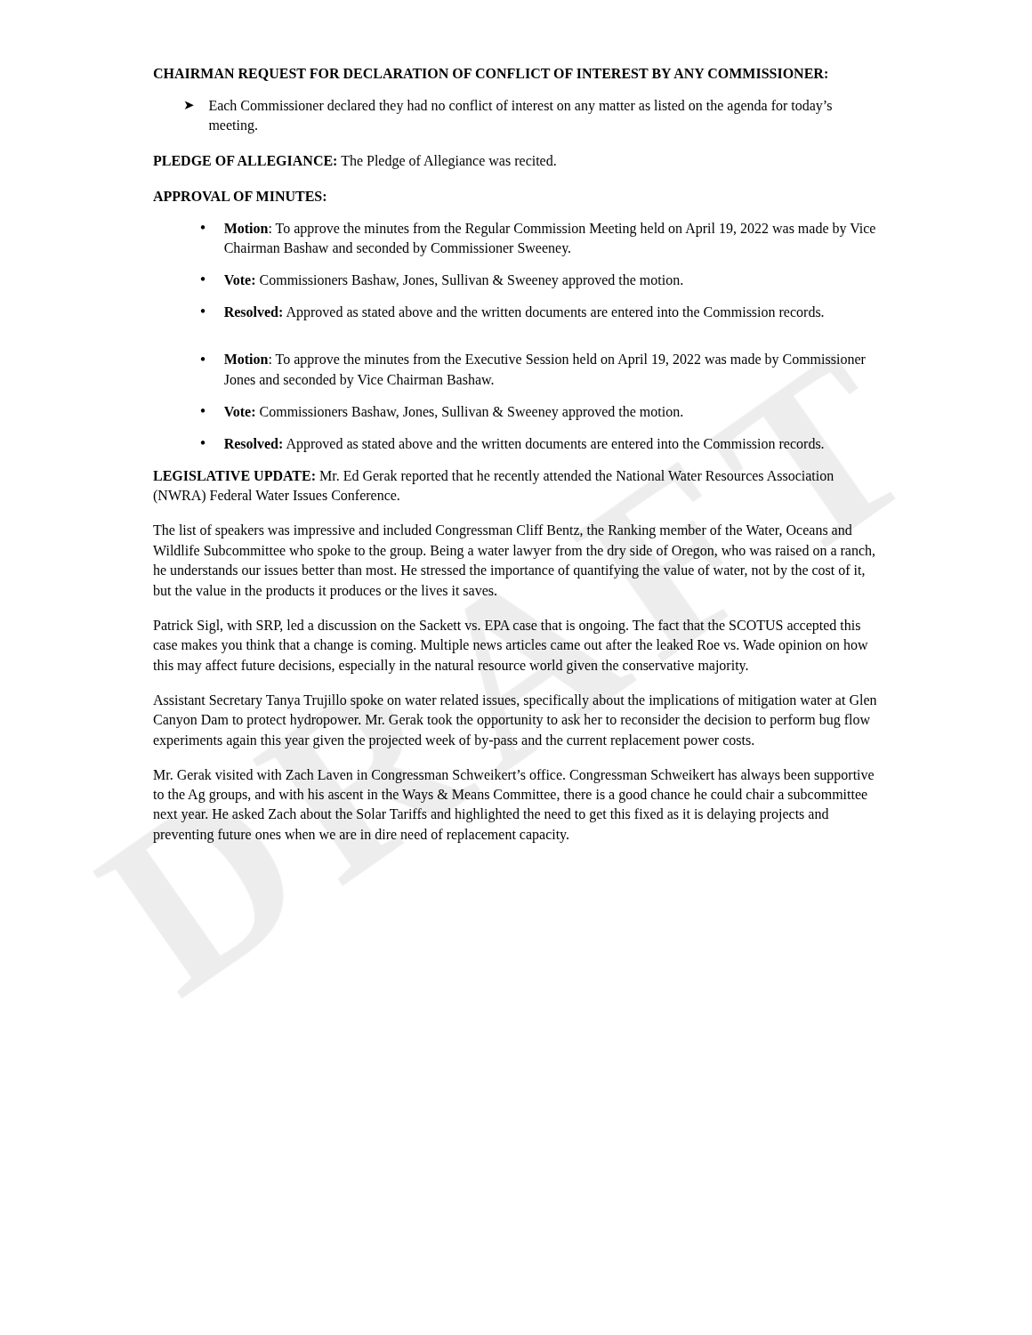DRAFT
Chairman Request for Declaration of Conflict of Interest by Any Commissioner:
Each Commissioner declared they had no conflict of interest on any matter as listed on the agenda for today’s meeting.
PLEDGE OF ALLEGIANCE: The Pledge of Allegiance was recited.
APPROVAL OF MINUTES:
Motion: To approve the minutes from the Regular Commission Meeting held on April 19, 2022 was made by Vice Chairman Bashaw and seconded by Commissioner Sweeney.
Vote: Commissioners Bashaw, Jones, Sullivan & Sweeney approved the motion.
Resolved: Approved as stated above and the written documents are entered into the Commission records.
Motion: To approve the minutes from the Executive Session held on April 19, 2022 was made by Commissioner Jones and seconded by Vice Chairman Bashaw.
Vote: Commissioners Bashaw, Jones, Sullivan & Sweeney approved the motion.
Resolved: Approved as stated above and the written documents are entered into the Commission records.
LEGISLATIVE UPDATE: Mr. Ed Gerak reported that he recently attended the National Water Resources Association (NWRA) Federal Water Issues Conference.
The list of speakers was impressive and included Congressman Cliff Bentz, the Ranking member of the Water, Oceans and Wildlife Subcommittee who spoke to the group. Being a water lawyer from the dry side of Oregon, who was raised on a ranch, he understands our issues better than most. He stressed the importance of quantifying the value of water, not by the cost of it, but the value in the products it produces or the lives it saves.
Patrick Sigl, with SRP, led a discussion on the Sackett vs. EPA case that is ongoing. The fact that the SCOTUS accepted this case makes you think that a change is coming. Multiple news articles came out after the leaked Roe vs. Wade opinion on how this may affect future decisions, especially in the natural resource world given the conservative majority.
Assistant Secretary Tanya Trujillo spoke on water related issues, specifically about the implications of mitigation water at Glen Canyon Dam to protect hydropower. Mr. Gerak took the opportunity to ask her to reconsider the decision to perform bug flow experiments again this year given the projected week of by-pass and the current replacement power costs.
Mr. Gerak visited with Zach Laven in Congressman Schweikert’s office. Congressman Schweikert has always been supportive to the Ag groups, and with his ascent in the Ways & Means Committee, there is a good chance he could chair a subcommittee next year. He asked Zach about the Solar Tariffs and highlighted the need to get this fixed as it is delaying projects and preventing future ones when we are in dire need of replacement capacity.